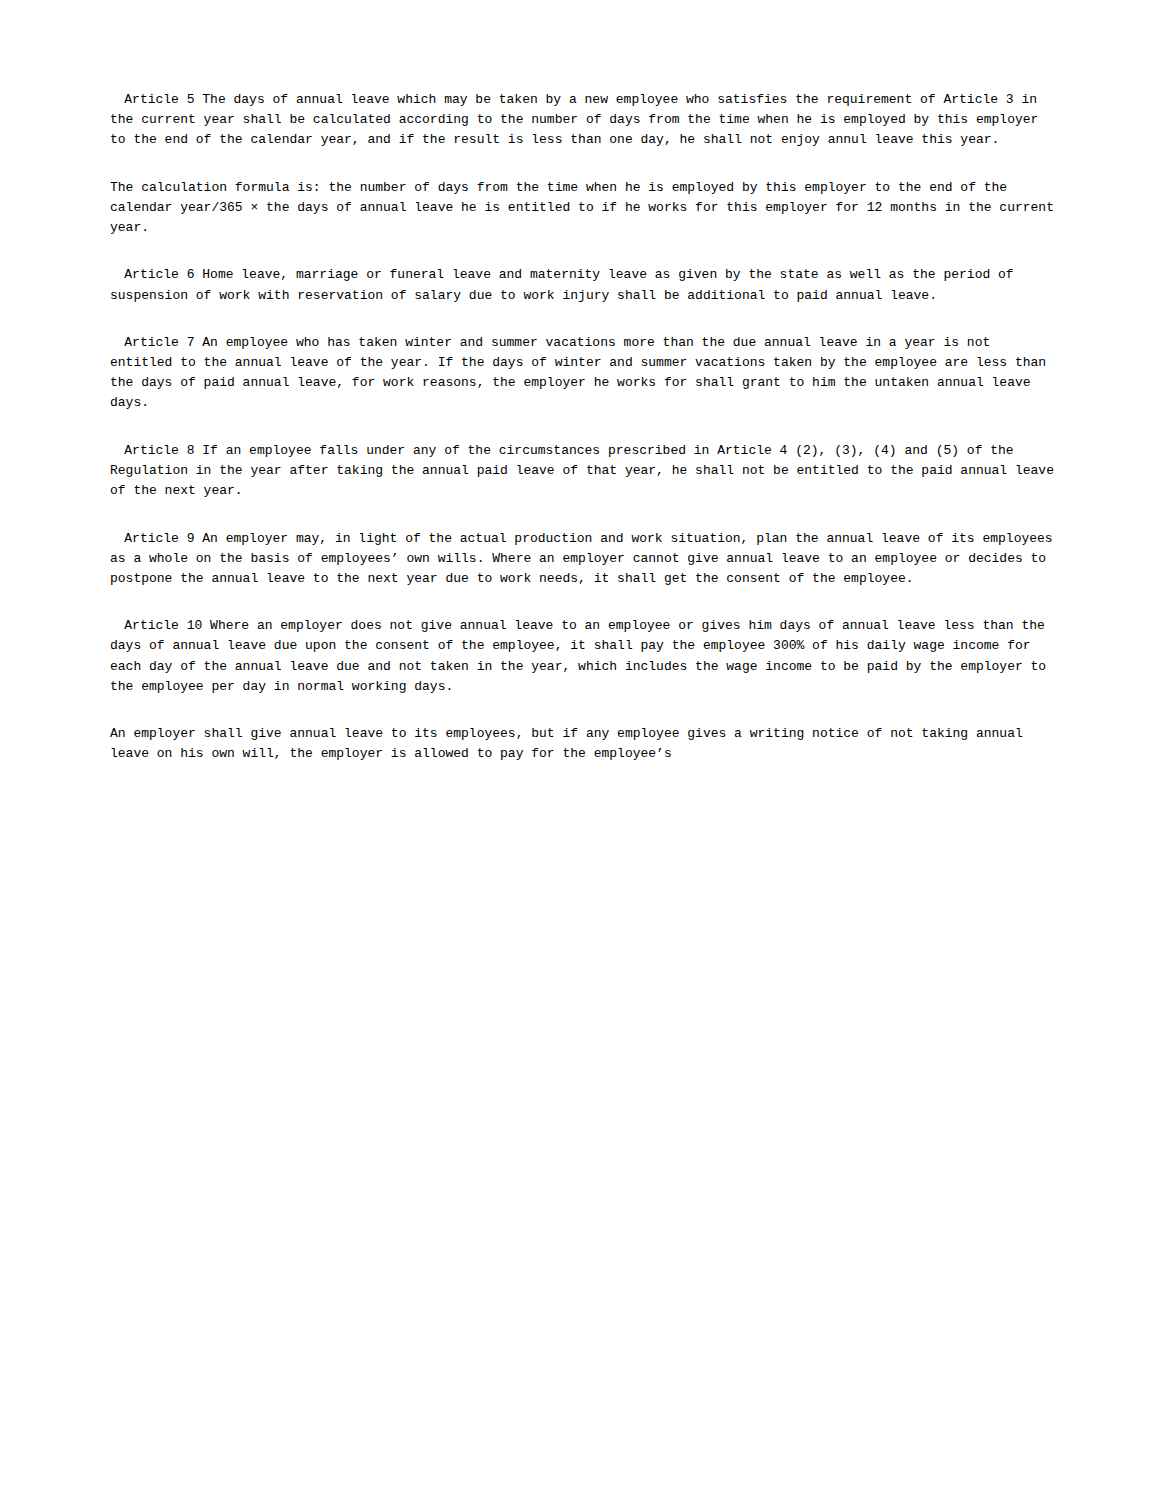Article 5 The days of annual leave which may be taken by a new employee who satisfies the requirement of Article 3 in the current year shall be calculated according to the number of days from the time when he is employed by this employer to the end of the calendar year, and if the result is less than one day, he shall not enjoy annul leave this year.
The calculation formula is: the number of days from the time when he is employed by this employer to the end of the calendar year/365 × the days of annual leave he is entitled to if he works for this employer for 12 months in the current year.
Article 6 Home leave, marriage or funeral leave and maternity leave as given by the state as well as the period of suspension of work with reservation of salary due to work injury shall be additional to paid annual leave.
Article 7 An employee who has taken winter and summer vacations more than the due annual leave in a year is not entitled to the annual leave of the year. If the days of winter and summer vacations taken by the employee are less than the days of paid annual leave, for work reasons, the employer he works for shall grant to him the untaken annual leave days.
Article 8 If an employee falls under any of the circumstances prescribed in Article 4 (2), (3), (4) and (5) of the Regulation in the year after taking the annual paid leave of that year, he shall not be entitled to the paid annual leave of the next year.
Article 9 An employer may, in light of the actual production and work situation, plan the annual leave of its employees as a whole on the basis of employees’ own wills. Where an employer cannot give annual leave to an employee or decides to postpone the annual leave to the next year due to work needs, it shall get the consent of the employee.
Article 10 Where an employer does not give annual leave to an employee or gives him days of annual leave less than the days of annual leave due upon the consent of the employee, it shall pay the employee 300% of his daily wage income for each day of the annual leave due and not taken in the year, which includes the wage income to be paid by the employer to the employee per day in normal working days.
An employer shall give annual leave to its employees, but if any employee gives a writing notice of not taking annual leave on his own will, the employer is allowed to pay for the employee’s